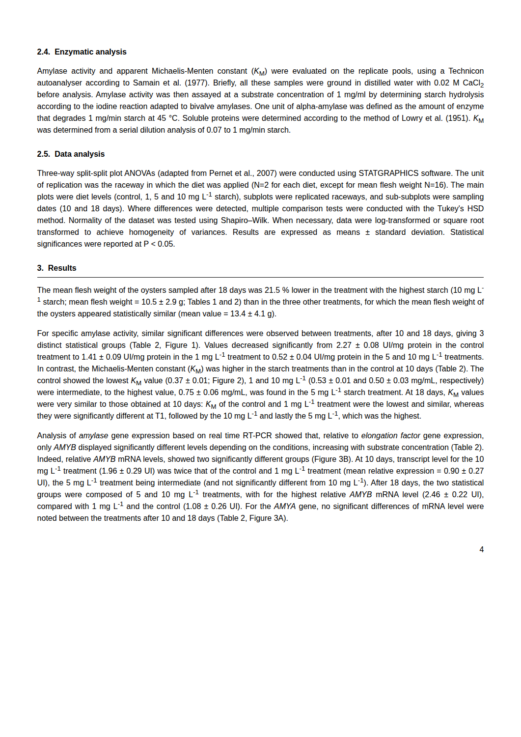2.4. Enzymatic analysis
Amylase activity and apparent Michaelis-Menten constant (KM) were evaluated on the replicate pools, using a Technicon autoanalyser according to Samain et al. (1977). Briefly, all these samples were ground in distilled water with 0.02 M CaCl2 before analysis. Amylase activity was then assayed at a substrate concentration of 1 mg/ml by determining starch hydrolysis according to the iodine reaction adapted to bivalve amylases. One unit of alpha-amylase was defined as the amount of enzyme that degrades 1 mg/min starch at 45 °C. Soluble proteins were determined according to the method of Lowry et al. (1951). KM was determined from a serial dilution analysis of 0.07 to 1 mg/min starch.
2.5. Data analysis
Three-way split-split plot ANOVAs (adapted from Pernet et al., 2007) were conducted using STATGRAPHICS software. The unit of replication was the raceway in which the diet was applied (N=2 for each diet, except for mean flesh weight N=16). The main plots were diet levels (control, 1, 5 and 10 mg L-1 starch), subplots were replicated raceways, and sub-subplots were sampling dates (10 and 18 days). Where differences were detected, multiple comparison tests were conducted with the Tukey's HSD method. Normality of the dataset was tested using Shapiro–Wilk. When necessary, data were log-transformed or square root transformed to achieve homogeneity of variances. Results are expressed as means ± standard deviation. Statistical significances were reported at P < 0.05.
3. Results
The mean flesh weight of the oysters sampled after 18 days was 21.5 % lower in the treatment with the highest starch (10 mg L-1 starch; mean flesh weight = 10.5 ± 2.9 g; Tables 1 and 2) than in the three other treatments, for which the mean flesh weight of the oysters appeared statistically similar (mean value = 13.4 ± 4.1 g).
For specific amylase activity, similar significant differences were observed between treatments, after 10 and 18 days, giving 3 distinct statistical groups (Table 2, Figure 1). Values decreased significantly from 2.27 ± 0.08 UI/mg protein in the control treatment to 1.41 ± 0.09 UI/mg protein in the 1 mg L-1 treatment to 0.52 ± 0.04 UI/mg protein in the 5 and 10 mg L-1 treatments. In contrast, the Michaelis-Menten constant (KM) was higher in the starch treatments than in the control at 10 days (Table 2). The control showed the lowest KM value (0.37 ± 0.01; Figure 2), 1 and 10 mg L-1 (0.53 ± 0.01 and 0.50 ± 0.03 mg/mL, respectively) were intermediate, to the highest value, 0.75 ± 0.06 mg/mL, was found in the 5 mg L-1 starch treatment. At 18 days, KM values were very similar to those obtained at 10 days: KM of the control and 1 mg L-1 treatment were the lowest and similar, whereas they were significantly different at T1, followed by the 10 mg L-1 and lastly the 5 mg L-1, which was the highest.
Analysis of amylase gene expression based on real time RT-PCR showed that, relative to elongation factor gene expression, only AMYB displayed significantly different levels depending on the conditions, increasing with substrate concentration (Table 2). Indeed, relative AMYB mRNA levels, showed two significantly different groups (Figure 3B). At 10 days, transcript level for the 10 mg L-1 treatment (1.96 ± 0.29 UI) was twice that of the control and 1 mg L-1 treatment (mean relative expression = 0.90 ± 0.27 UI), the 5 mg L-1 treatment being intermediate (and not significantly different from 10 mg L-1). After 18 days, the two statistical groups were composed of 5 and 10 mg L-1 treatments, with for the highest relative AMYB mRNA level (2.46 ± 0.22 UI), compared with 1 mg L-1 and the control (1.08 ± 0.26 UI). For the AMYA gene, no significant differences of mRNA level were noted between the treatments after 10 and 18 days (Table 2, Figure 3A).
4